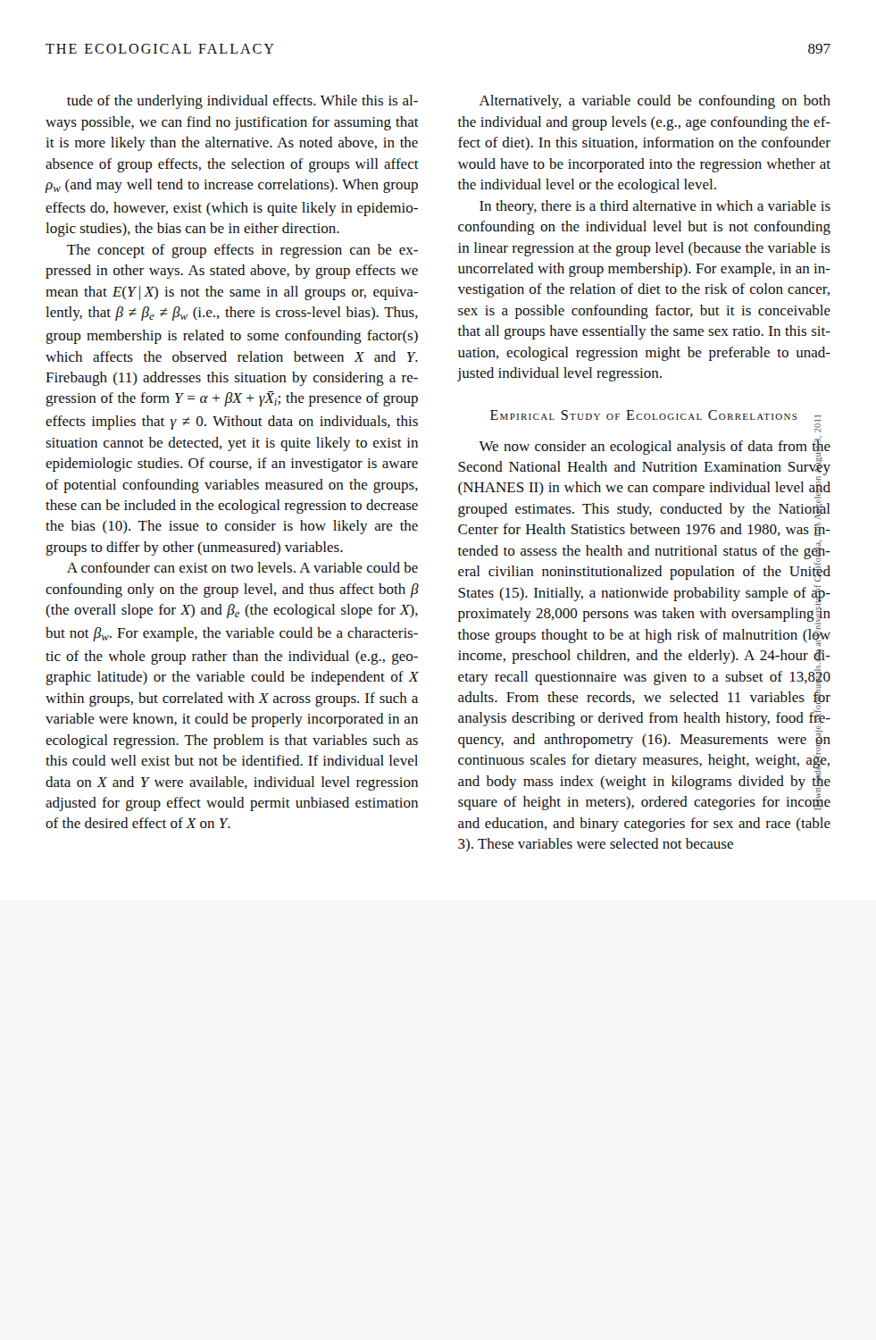The Ecological Fallacy 897
Downloaded from aje.oxfordjournals.org at University of California, Los Angeles on August 3, 2011
tude of the underlying individual effects. While this is always possible, we can find no justification for assuming that it is more likely than the alternative. As noted above, in the absence of group effects, the selection of groups will affect ρw (and may well tend to increase correlations). When group effects do, however, exist (which is quite likely in epidemiologic studies), the bias can be in either direction.
The concept of group effects in regression can be expressed in other ways. As stated above, by group effects we mean that E(Y | X) is not the same in all groups or, equivalently, that β ≠ βe ≠ βw (i.e., there is cross-level bias). Thus, group membership is related to some confounding factor(s) which affects the observed relation between X and Y. Firebaugh (11) addresses this situation by considering a regression of the form Y = α + βX + γX̄i; the presence of group effects implies that γ ≠ 0. Without data on individuals, this situation cannot be detected, yet it is quite likely to exist in epidemiologic studies. Of course, if an investigator is aware of potential confounding variables measured on the groups, these can be included in the ecological regression to decrease the bias (10). The issue to consider is how likely are the groups to differ by other (unmeasured) variables.
A confounder can exist on two levels. A variable could be confounding only on the group level, and thus affect both β (the overall slope for X) and βe (the ecological slope for X), but not βw. For example, the variable could be a characteristic of the whole group rather than the individual (e.g., geographic latitude) or the variable could be independent of X within groups, but correlated with X across groups. If such a variable were known, it could be properly incorporated in an ecological regression. The problem is that variables such as this could well exist but not be identified. If individual level data on X and Y were available, individual level regression adjusted for group effect would permit unbiased estimation of the desired effect of X on Y.
Alternatively, a variable could be confounding on both the individual and group levels (e.g., age confounding the effect of diet). In this situation, information on the confounder would have to be incorporated into the regression whether at the individual level or the ecological level.
In theory, there is a third alternative in which a variable is confounding on the individual level but is not confounding in linear regression at the group level (because the variable is uncorrelated with group membership). For example, in an investigation of the relation of diet to the risk of colon cancer, sex is a possible confounding factor, but it is conceivable that all groups have essentially the same sex ratio. In this situation, ecological regression might be preferable to unadjusted individual level regression.
Empirical Study of Ecological Correlations
We now consider an ecological analysis of data from the Second National Health and Nutrition Examination Survey (NHANES II) in which we can compare individual level and grouped estimates. This study, conducted by the National Center for Health Statistics between 1976 and 1980, was intended to assess the health and nutritional status of the general civilian noninstitutionalized population of the United States (15). Initially, a nationwide probability sample of approximately 28,000 persons was taken with oversampling in those groups thought to be at high risk of malnutrition (low income, preschool children, and the elderly). A 24-hour dietary recall questionnaire was given to a subset of 13,820 adults. From these records, we selected 11 variables for analysis describing or derived from health history, food frequency, and anthropometry (16). Measurements were on continuous scales for dietary measures, height, weight, age, and body mass index (weight in kilograms divided by the square of height in meters), ordered categories for income and education, and binary categories for sex and race (table 3). These variables were selected not because